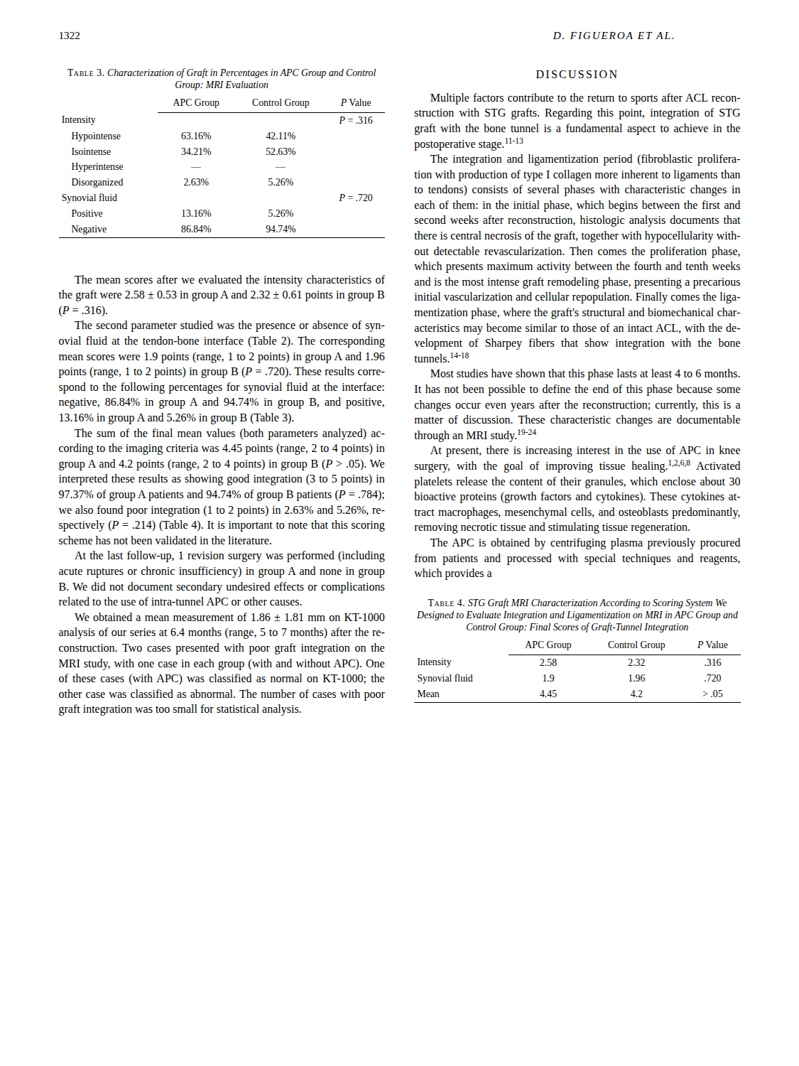1322 D. Figueroa et al.
Table 3. Characterization of Graft in Percentages in APC Group and Control Group: MRI Evaluation
| | APC Group | Control Group | P Value |
| --- | --- | --- | --- |
| Intensity | | | P = .316 |
| Hypointense | 63.16% | 42.11% | |
| Isointense | 34.21% | 52.63% | |
| Hyperintense | — | — | |
| Disorganized | 2.63% | 5.26% | |
| Synovial fluid | | | P = .720 |
| Positive | 13.16% | 5.26% | |
| Negative | 86.84% | 94.74% | |
The mean scores after we evaluated the intensity characteristics of the graft were 2.58 ± 0.53 in group A and 2.32 ± 0.61 points in group B (P = .316).
The second parameter studied was the presence or absence of synovial fluid at the tendon-bone interface (Table 2). The corresponding mean scores were 1.9 points (range, 1 to 2 points) in group A and 1.96 points (range, 1 to 2 points) in group B (P = .720). These results correspond to the following percentages for synovial fluid at the interface: negative, 86.84% in group A and 94.74% in group B, and positive, 13.16% in group A and 5.26% in group B (Table 3).
The sum of the final mean values (both parameters analyzed) according to the imaging criteria was 4.45 points (range, 2 to 4 points) in group A and 4.2 points (range, 2 to 4 points) in group B (P > .05). We interpreted these results as showing good integration (3 to 5 points) in 97.37% of group A patients and 94.74% of group B patients (P = .784); we also found poor integration (1 to 2 points) in 2.63% and 5.26%, respectively (P = .214) (Table 4). It is important to note that this scoring scheme has not been validated in the literature.
At the last follow-up, 1 revision surgery was performed (including acute ruptures or chronic insufficiency) in group A and none in group B. We did not document secondary undesired effects or complications related to the use of intra-tunnel APC or other causes.
We obtained a mean measurement of 1.86 ± 1.81 mm on KT-1000 analysis of our series at 6.4 months (range, 5 to 7 months) after the reconstruction. Two cases presented with poor graft integration on the MRI study, with one case in each group (with and without APC). One of these cases (with APC) was classified as normal on KT-1000; the other case was classified as abnormal. The number of cases with poor graft integration was too small for statistical analysis.
Discussion
Multiple factors contribute to the return to sports after ACL reconstruction with STG grafts. Regarding this point, integration of STG graft with the bone tunnel is a fundamental aspect to achieve in the postoperative stage.11-13
The integration and ligamentization period (fibroblastic proliferation with production of type I collagen more inherent to ligaments than to tendons) consists of several phases with characteristic changes in each of them: in the initial phase, which begins between the first and second weeks after reconstruction, histologic analysis documents that there is central necrosis of the graft, together with hypocellularity without detectable revascularization. Then comes the proliferation phase, which presents maximum activity between the fourth and tenth weeks and is the most intense graft remodeling phase, presenting a precarious initial vascularization and cellular repopulation. Finally comes the ligamentization phase, where the graft's structural and biomechanical characteristics may become similar to those of an intact ACL, with the development of Sharpey fibers that show integration with the bone tunnels.14-18
Most studies have shown that this phase lasts at least 4 to 6 months. It has not been possible to define the end of this phase because some changes occur even years after the reconstruction; currently, this is a matter of discussion. These characteristic changes are documentable through an MRI study.19-24
At present, there is increasing interest in the use of APC in knee surgery, with the goal of improving tissue healing.1,2,6,8 Activated platelets release the content of their granules, which enclose about 30 bioactive proteins (growth factors and cytokines). These cytokines attract macrophages, mesenchymal cells, and osteoblasts predominantly, removing necrotic tissue and stimulating tissue regeneration.
The APC is obtained by centrifuging plasma previously procured from patients and processed with special techniques and reagents, which provides a
Table 4. STG Graft MRI Characterization According to Scoring System We Designed to Evaluate Integration and Ligamentization on MRI in APC Group and Control Group: Final Scores of Graft-Tunnel Integration
| | APC Group | Control Group | P Value |
| --- | --- | --- | --- |
| Intensity | 2.58 | 2.32 | .316 |
| Synovial fluid | 1.9 | 1.96 | .720 |
| Mean | 4.45 | 4.2 | > .05 |